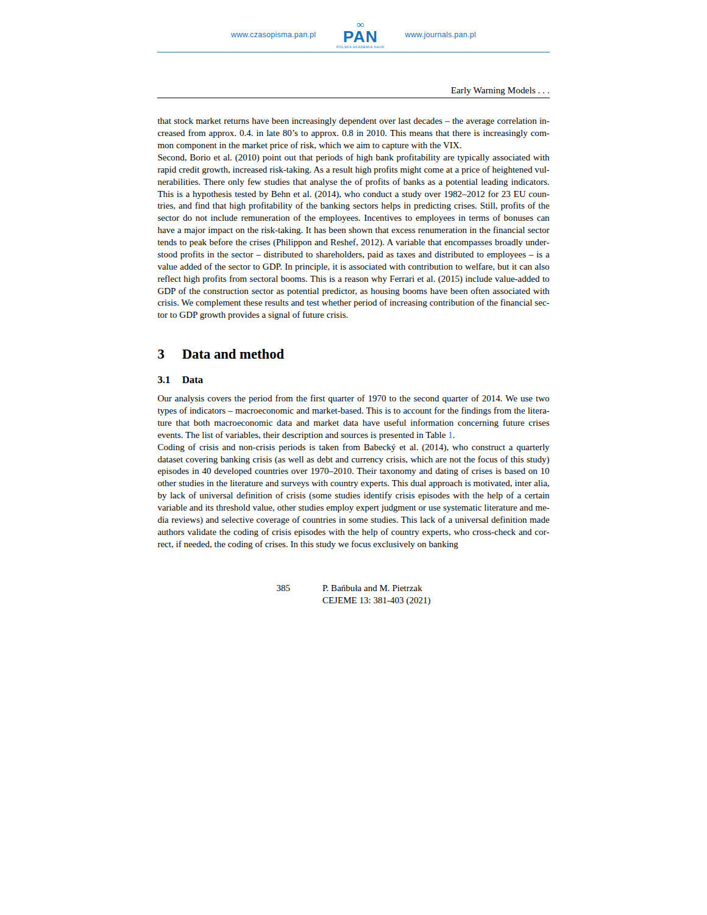www.czasopisma.pan.pl
∞
PAN
POLSKA AKADEMIA NAUK
www.journals.pan.pl
Early Warning Models . . .
that stock market returns have been increasingly dependent over last decades – the average correlation increased from approx. 0.4. in late 80’s to approx. 0.8 in 2010. This means that there is increasingly common component in the market price of risk, which we aim to capture with the VIX.
Second, Borio et al. (2010) point out that periods of high bank profitability are typically associated with rapid credit growth, increased risk-taking. As a result high profits might come at a price of heightened vulnerabilities. There only few studies that analyse the of profits of banks as a potential leading indicators. This is a hypothesis tested by Behn et al. (2014), who conduct a study over 1982–2012 for 23 EU countries, and find that high profitability of the banking sectors helps in predicting crises. Still, profits of the sector do not include remuneration of the employees. Incentives to employees in terms of bonuses can have a major impact on the risk-taking. It has been shown that excess renumeration in the financial sector tends to peak before the crises (Philippon and Reshef, 2012). A variable that encompasses broadly understood profits in the sector – distributed to shareholders, paid as taxes and distributed to employees – is a value added of the sector to GDP. In principle, it is associated with contribution to welfare, but it can also reflect high profits from sectoral booms. This is a reason why Ferrari et al. (2015) include value-added to GDP of the construction sector as potential predictor, as housing booms have been often associated with crisis. We complement these results and test whether period of increasing contribution of the financial sector to GDP growth provides a signal of future crisis.
3 Data and method
3.1 Data
Our analysis covers the period from the first quarter of 1970 to the second quarter of 2014. We use two types of indicators – macroeconomic and market-based. This is to account for the findings from the literature that both macroeconomic data and market data have useful information concerning future crises events. The list of variables, their description and sources is presented in Table 1.
Coding of crisis and non-crisis periods is taken from Babecký et al. (2014), who construct a quarterly dataset covering banking crisis (as well as debt and currency crisis, which are not the focus of this study) episodes in 40 developed countries over 1970–2010. Their taxonomy and dating of crises is based on 10 other studies in the literature and surveys with country experts. This dual approach is motivated, inter alia, by lack of universal definition of crisis (some studies identify crisis episodes with the help of a certain variable and its threshold value, other studies employ expert judgment or use systematic literature and media reviews) and selective coverage of countries in some studies. This lack of a universal definition made authors validate the coding of crisis episodes with the help of country experts, who cross-check and correct, if needed, the coding of crises. In this study we focus exclusively on banking
385
P. Bańbuła and M. Pietrzak
CEJEME 13: 381-403 (2021)